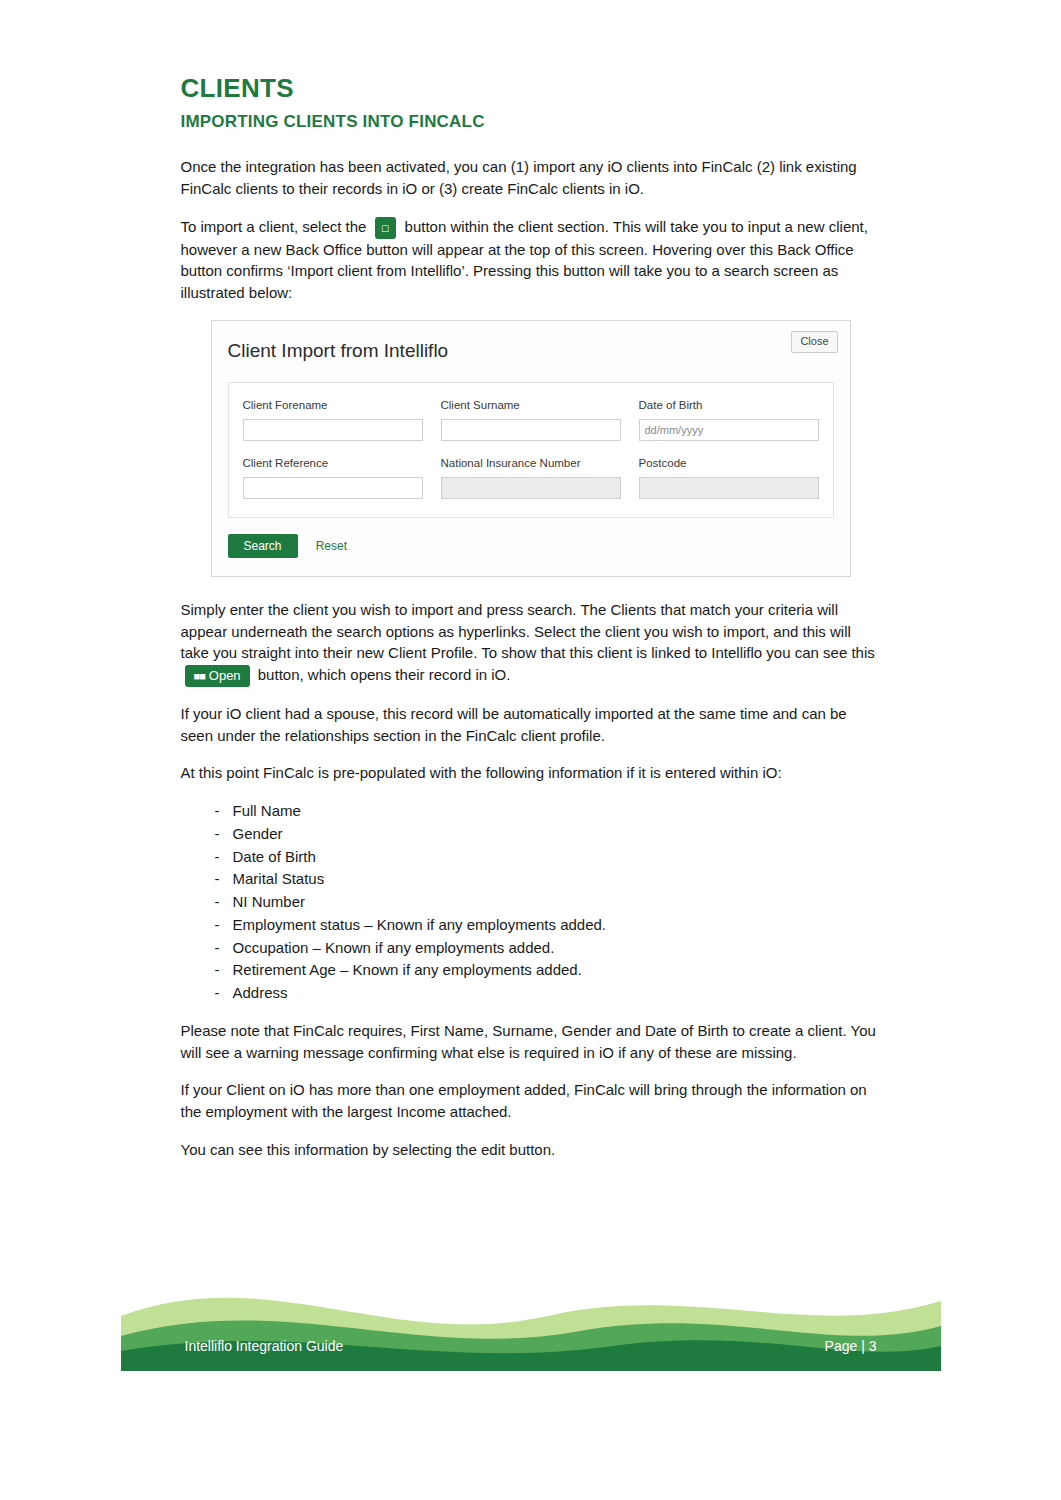CLIENTS
IMPORTING CLIENTS INTO FINCALC
Once the integration has been activated, you can (1) import any iO clients into FinCalc (2) link existing FinCalc clients to their records in iO or (3) create FinCalc clients in iO.
To import a client, select the ☐ button within the client section. This will take you to input a new client, however a new Back Office button will appear at the top of this screen. Hovering over this Back Office button confirms ‘Import client from Intelliflo’. Pressing this button will take you to a search screen as illustrated below:
Close
Client Import from Intelliflo
Client Forename
Client Surname
Date of Birth
Client Reference
National Insurance Number
Postcode
Search Reset
Simply enter the client you wish to import and press search. The Clients that match your criteria will appear underneath the search options as hyperlinks. Select the client you wish to import, and this will take you straight into their new Client Profile. To show that this client is linked to Intelliflo you can see this ■■Open button, which opens their record in iO.
If your iO client had a spouse, this record will be automatically imported at the same time and can be seen under the relationships section in the FinCalc client profile.
At this point FinCalc is pre-populated with the following information if it is entered within iO:
Full Name
Gender
Date of Birth
Marital Status
NI Number
Employment status – Known if any employments added.
Occupation – Known if any employments added.
Retirement Age – Known if any employments added.
Address
Please note that FinCalc requires, First Name, Surname, Gender and Date of Birth to create a client. You will see a warning message confirming what else is required in iO if any of these are missing.
If your Client on iO has more than one employment added, FinCalc will bring through the information on the employment with the largest Income attached.
You can see this information by selecting the edit button.
Intelliflo Integration Guide Page | 3